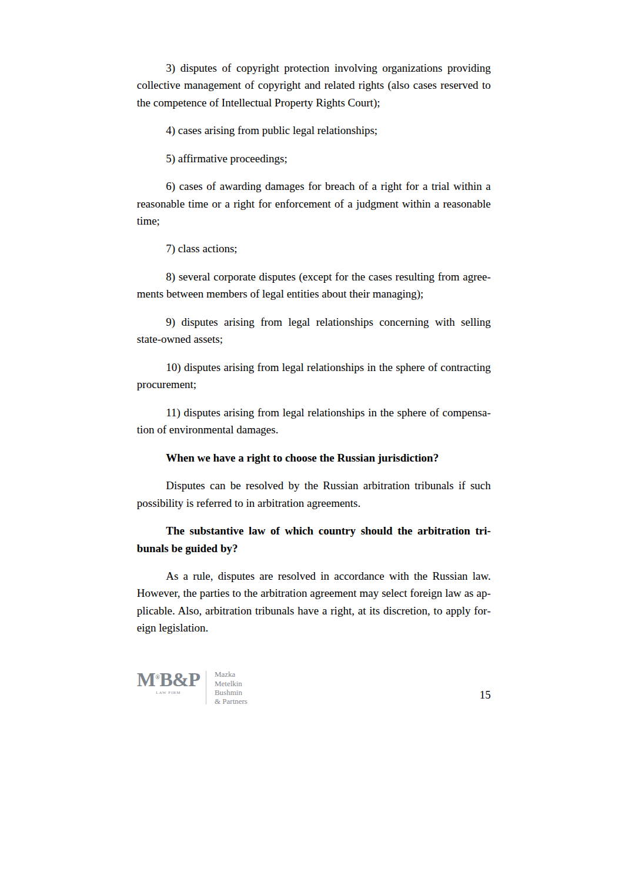3) disputes of copyright protection involving organizations providing collective management of copyright and related rights (also cases reserved to the competence of Intellectual Property Rights Court);
4) cases arising from public legal relationships;
5) affirmative proceedings;
6) cases of awarding damages for breach of a right for a trial within a reasonable time or a right for enforcement of a judgment within a reasonable time;
7) class actions;
8) several corporate disputes (except for the cases resulting from agreements between members of legal entities about their managing);
9) disputes arising from legal relationships concerning with selling state-owned assets;
10) disputes arising from legal relationships in the sphere of contracting procurement;
11) disputes arising from legal relationships in the sphere of compensation of environmental damages.
When we have a right to choose the Russian jurisdiction?
Disputes can be resolved by the Russian arbitration tribunals if such possibility is referred to in arbitration agreements.
The substantive law of which country should the arbitration tribunals be guided by?
As a rule, disputes are resolved in accordance with the Russian law. However, the parties to the arbitration agreement may select foreign law as applicable. Also, arbitration tribunals have a right, at its discretion, to apply foreign legislation.
M®B&PLAW FIRM
Mazka
Metelkin
Bushmin
& Partners
15